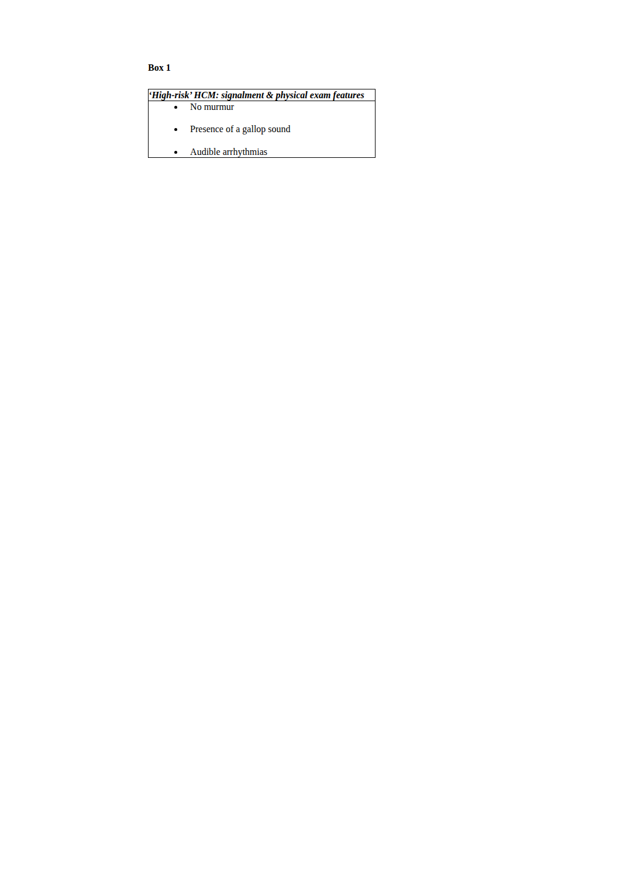Box 1
| ‘High-risk’ HCM: signalment & physical exam features |
| No murmur Presence of a gallop sound Audible arrhythmias |